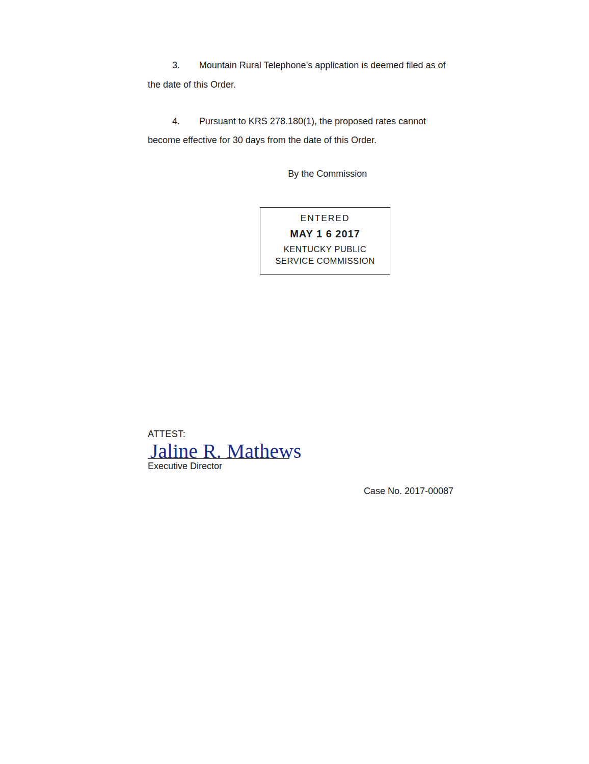3. Mountain Rural Telephone’s application is deemed filed as of the date of this Order.
4. Pursuant to KRS 278.180(1), the proposed rates cannot become effective for 30 days from the date of this Order.
By the Commission
ENTERED
MAY 1 6 2017
KENTUCKY PUBLIC
SERVICE COMMISSION
ATTEST:
Jaline R. Mathews
Executive Director
Case No. 2017-00087